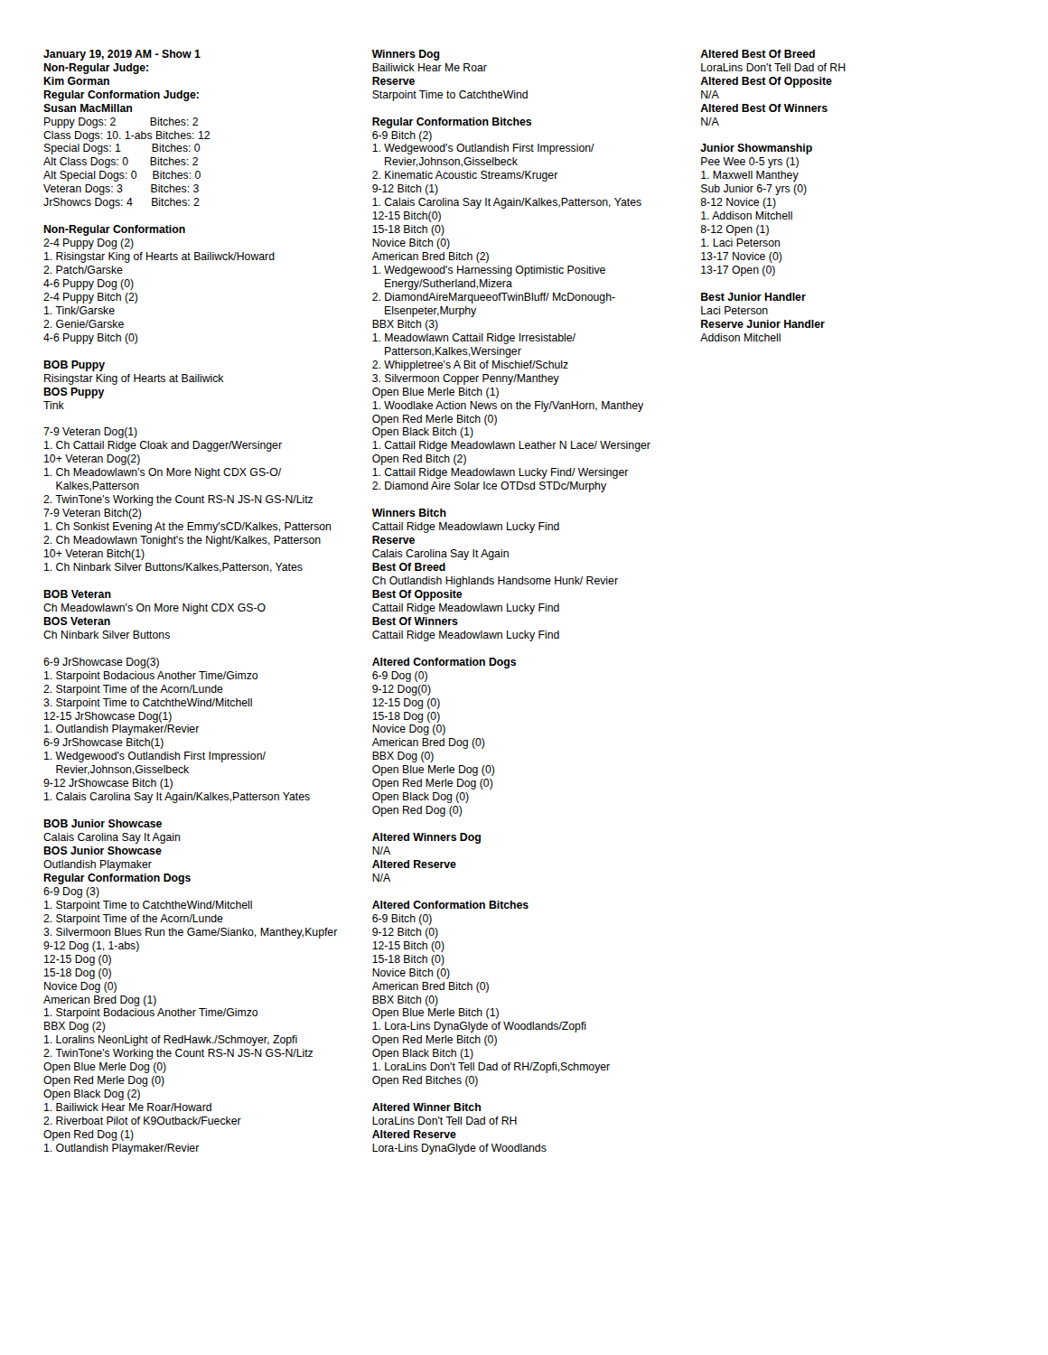January 19, 2019 AM - Show 1
Non-Regular Judge:
Kim Gorman
Regular Conformation Judge:
Susan MacMillan
Puppy Dogs: 2 Bitches: 2
Class Dogs: 10. 1-abs Bitches: 12
Special Dogs: 1 Bitches: 0
Alt Class Dogs: 0 Bitches: 2
Alt Special Dogs: 0 Bitches: 0
Veteran Dogs: 3 Bitches: 3
JrShowcs Dogs: 4 Bitches: 2
Non-Regular Conformation
2-4 Puppy Dog (2)
1. Risingstar King of Hearts at Bailiwck/Howard
2. Patch/Garske
4-6 Puppy Dog (0)
2-4 Puppy Bitch (2)
1. Tink/Garske
2. Genie/Garske
4-6 Puppy Bitch (0)
BOB Puppy
Risingstar King of Hearts at Bailiwick
BOS Puppy
Tink
7-9 Veteran Dog(1)
1. Ch Cattail Ridge Cloak and Dagger/Wersinger
10+ Veteran Dog(2)
1. Ch Meadowlawn's On More Night CDX GS-O/ Kalkes,Patterson
2. TwinTone's Working the Count RS-N JS-N GS-N/Litz
7-9 Veteran Bitch(2)
1. Ch Sonkist Evening At the Emmy'sCD/Kalkes, Patterson
2. Ch Meadowlawn Tonight's the Night/Kalkes, Patterson
10+ Veteran Bitch(1)
1. Ch Ninbark Silver Buttons/Kalkes,Patterson, Yates
BOB Veteran
Ch Meadowlawn's On More Night CDX GS-O
BOS Veteran
Ch Ninbark Silver Buttons
6-9 JrShowcase Dog(3)
1. Starpoint Bodacious Another Time/Gimzo
2. Starpoint Time of the Acorn/Lunde
3. Starpoint Time to CatchtheWind/Mitchell
12-15 JrShowcase Dog(1)
1. Outlandish Playmaker/Revier
6-9 JrShowcase Bitch(1)
1. Wedgewood's Outlandish First Impression/ Revier,Johnson,Gisselbeck
9-12 JrShowcase Bitch (1)
1. Calais Carolina Say It Again/Kalkes,Patterson Yates
BOB Junior Showcase
Calais Carolina Say It Again
BOS Junior Showcase
Outlandish Playmaker
Regular Conformation Dogs
6-9 Dog (3)
1. Starpoint Time to CatchtheWind/Mitchell
2. Starpoint Time of the Acorn/Lunde
3. Silvermoon Blues Run the Game/Sianko, Manthey,Kupfer
9-12 Dog (1, 1-abs)
12-15 Dog (0)
15-18 Dog (0)
Novice Dog (0)
American Bred Dog (1)
1. Starpoint Bodacious Another Time/Gimzo
BBX Dog (2)
1. Loralins NeonLight of RedHawk./Schmoyer, Zopfi
2. TwinTone's Working the Count RS-N JS-N GS-N/Litz
Open Blue Merle Dog (0)
Open Red Merle Dog (0)
Open Black Dog (2)
1. Bailiwick Hear Me Roar/Howard
2. Riverboat Pilot of K9Outback/Fuecker
Open Red Dog (1)
1. Outlandish Playmaker/Revier
Winners Dog
Bailiwick Hear Me Roar
Reserve
Starpoint Time to CatchtheWind
Regular Conformation Bitches
6-9 Bitch (2)
1. Wedgewood's Outlandish First Impression/ Revier,Johnson,Gisselbeck
2. Kinematic Acoustic Streams/Kruger
9-12 Bitch (1)
1. Calais Carolina Say It Again/Kalkes,Patterson, Yates
12-15 Bitch(0)
15-18 Bitch (0)
Novice Bitch (0)
American Bred Bitch (2)
1. Wedgewood's Harnessing Optimistic Positive Energy/Sutherland,Mizera
2. DiamondAireMarqueeofTwinBluff/ McDonough-Elsenpeter,Murphy
BBX Bitch (3)
1. Meadowlawn Cattail Ridge Irresistable/ Patterson,Kalkes,Wersinger
2. Whippletree's A Bit of Mischief/Schulz
3. Silvermoon Copper Penny/Manthey
Open Blue Merle Bitch (1)
1. Woodlake Action News on the Fly/VanHorn, Manthey
Open Red Merle Bitch (0)
Open Black Bitch (1)
1. Cattail Ridge Meadowlawn Leather N Lace/ Wersinger
Open Red Bitch (2)
1. Cattail Ridge Meadowlawn Lucky Find/ Wersinger
2. Diamond Aire Solar Ice OTDsd STDc/Murphy
Winners Bitch
Cattail Ridge Meadowlawn Lucky Find
Reserve
Calais Carolina Say It Again
Best Of Breed
Ch Outlandish Highlands Handsome Hunk/ Revier
Best Of Opposite
Cattail Ridge Meadowlawn Lucky Find
Best Of Winners
Cattail Ridge Meadowlawn Lucky Find
Altered Conformation Dogs
6-9 Dog (0)
9-12 Dog(0)
12-15 Dog (0)
15-18 Dog (0)
Novice Dog (0)
American Bred Dog (0)
BBX Dog (0)
Open Blue Merle Dog (0)
Open Red Merle Dog (0)
Open Black Dog (0)
Open Red Dog (0)
Altered Winners Dog
N/A
Altered Reserve
N/A
Altered Conformation Bitches
6-9 Bitch (0)
9-12 Bitch (0)
12-15 Bitch (0)
15-18 Bitch (0)
Novice Bitch (0)
American Bred Bitch (0)
BBX Bitch (0)
Open Blue Merle Bitch (1)
1. Lora-Lins DynaGlyde of Woodlands/Zopfi
Open Red Merle Bitch (0)
Open Black Bitch (1)
1. LoraLins Don't Tell Dad of RH/Zopfi,Schmoyer
Open Red Bitches (0)
Altered Winner Bitch
LoraLins Don't Tell Dad of RH
Altered Reserve
Lora-Lins DynaGlyde of Woodlands
Altered Best Of Breed
LoraLins Don't Tell Dad of RH
Altered Best Of Opposite
N/A
Altered Best Of Winners
N/A
Junior Showmanship
Pee Wee 0-5 yrs (1)
1. Maxwell Manthey
Sub Junior 6-7 yrs (0)
8-12 Novice (1)
1. Addison Mitchell
8-12 Open (1)
1. Laci Peterson
13-17 Novice (0)
13-17 Open (0)
Best Junior Handler
Laci Peterson
Reserve Junior Handler
Addison Mitchell